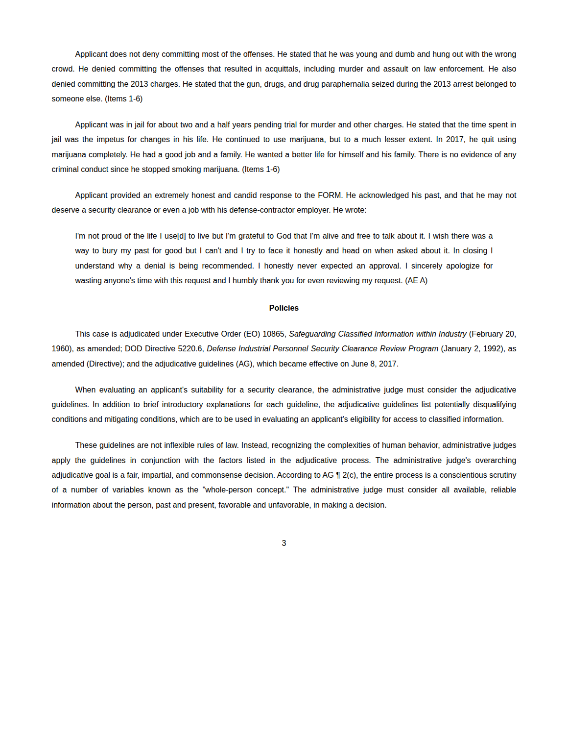Applicant does not deny committing most of the offenses. He stated that he was young and dumb and hung out with the wrong crowd. He denied committing the offenses that resulted in acquittals, including murder and assault on law enforcement. He also denied committing the 2013 charges. He stated that the gun, drugs, and drug paraphernalia seized during the 2013 arrest belonged to someone else. (Items 1-6)
Applicant was in jail for about two and a half years pending trial for murder and other charges. He stated that the time spent in jail was the impetus for changes in his life. He continued to use marijuana, but to a much lesser extent. In 2017, he quit using marijuana completely. He had a good job and a family. He wanted a better life for himself and his family. There is no evidence of any criminal conduct since he stopped smoking marijuana. (Items 1-6)
Applicant provided an extremely honest and candid response to the FORM. He acknowledged his past, and that he may not deserve a security clearance or even a job with his defense-contractor employer. He wrote:
I'm not proud of the life I use[d] to live but I'm grateful to God that I'm alive and free to talk about it. I wish there was a way to bury my past for good but I can't and I try to face it honestly and head on when asked about it. In closing I understand why a denial is being recommended. I honestly never expected an approval. I sincerely apologize for wasting anyone's time with this request and I humbly thank you for even reviewing my request. (AE A)
Policies
This case is adjudicated under Executive Order (EO) 10865, Safeguarding Classified Information within Industry (February 20, 1960), as amended; DOD Directive 5220.6, Defense Industrial Personnel Security Clearance Review Program (January 2, 1992), as amended (Directive); and the adjudicative guidelines (AG), which became effective on June 8, 2017.
When evaluating an applicant's suitability for a security clearance, the administrative judge must consider the adjudicative guidelines. In addition to brief introductory explanations for each guideline, the adjudicative guidelines list potentially disqualifying conditions and mitigating conditions, which are to be used in evaluating an applicant's eligibility for access to classified information.
These guidelines are not inflexible rules of law. Instead, recognizing the complexities of human behavior, administrative judges apply the guidelines in conjunction with the factors listed in the adjudicative process. The administrative judge's overarching adjudicative goal is a fair, impartial, and commonsense decision. According to AG ¶ 2(c), the entire process is a conscientious scrutiny of a number of variables known as the "whole-person concept." The administrative judge must consider all available, reliable information about the person, past and present, favorable and unfavorable, in making a decision.
3